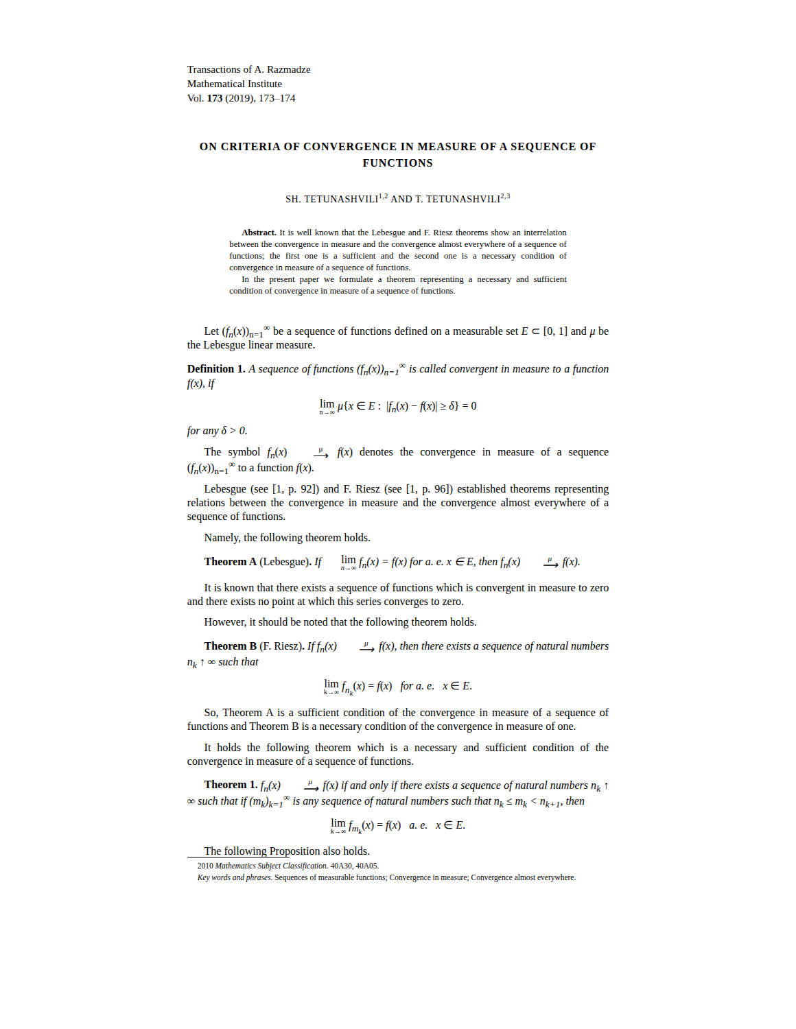Transactions of A. Razmadze
Mathematical Institute
Vol. 173 (2019), 173–174
On criteria of convergence in measure of a sequence of
functions
SH. TETUNASHVILI1,2 AND T. TETUNASHVILI2,3
Abstract. It is well known that the Lebesgue and F. Riesz theorems show an interrelation between the convergence in measure and the convergence almost everywhere of a sequence of functions; the first one is a sufficient and the second one is a necessary condition of convergence in measure of a sequence of functions.
In the present paper we formulate a theorem representing a necessary and sufficient condition of convergence in measure of a sequence of functions.
Let (fn(x))n=1∞ be a sequence of functions defined on a measurable set E ⊂ [0, 1] and μ be the Lebesgue linear measure.
Definition 1. A sequence of functions (fn(x))n=1∞ is called convergent in measure to a function f(x), if
lim n→∞ μ{x ∈ E : |fn(x) − f(x)| ≥ δ} = 0
for any δ > 0.
The symbol fn(x) μ⟶ f(x) denotes the convergence in measure of a sequence (fn(x))n=1∞ to a function f(x).
Lebesgue (see [1, p. 92]) and F. Riesz (see [1, p. 96]) established theorems representing relations between the convergence in measure and the convergence almost everywhere of a sequence of functions.
Namely, the following theorem holds.
Theorem A (Lebesgue). If lim n→∞ fn(x) = f(x) for a. e. x ∈ E, then fn(x) μ⟶ f(x).
It is known that there exists a sequence of functions which is convergent in measure to zero and there exists no point at which this series converges to zero.
However, it should be noted that the following theorem holds.
Theorem B (F. Riesz). If fn(x) μ⟶ f(x), then there exists a sequence of natural numbers nk ↑ ∞ such that
lim k→∞ fnk(x) = f(x) for a. e. x ∈ E.
So, Theorem A is a sufficient condition of the convergence in measure of a sequence of functions and Theorem B is a necessary condition of the convergence in measure of one.
It holds the following theorem which is a necessary and sufficient condition of the convergence in measure of a sequence of functions.
Theorem 1. fn(x) μ⟶ f(x) if and only if there exists a sequence of natural numbers nk ↑ ∞ such that if (mk)k=1∞ is any sequence of natural numbers such that nk ≤ mk < nk+1, then
lim k→∞ fmk(x) = f(x) a. e. x ∈ E.
The following Proposition also holds.
2010 Mathematics Subject Classification. 40A30, 40A05.
Key words and phrases. Sequences of measurable functions; Convergence in measure; Convergence almost everywhere.